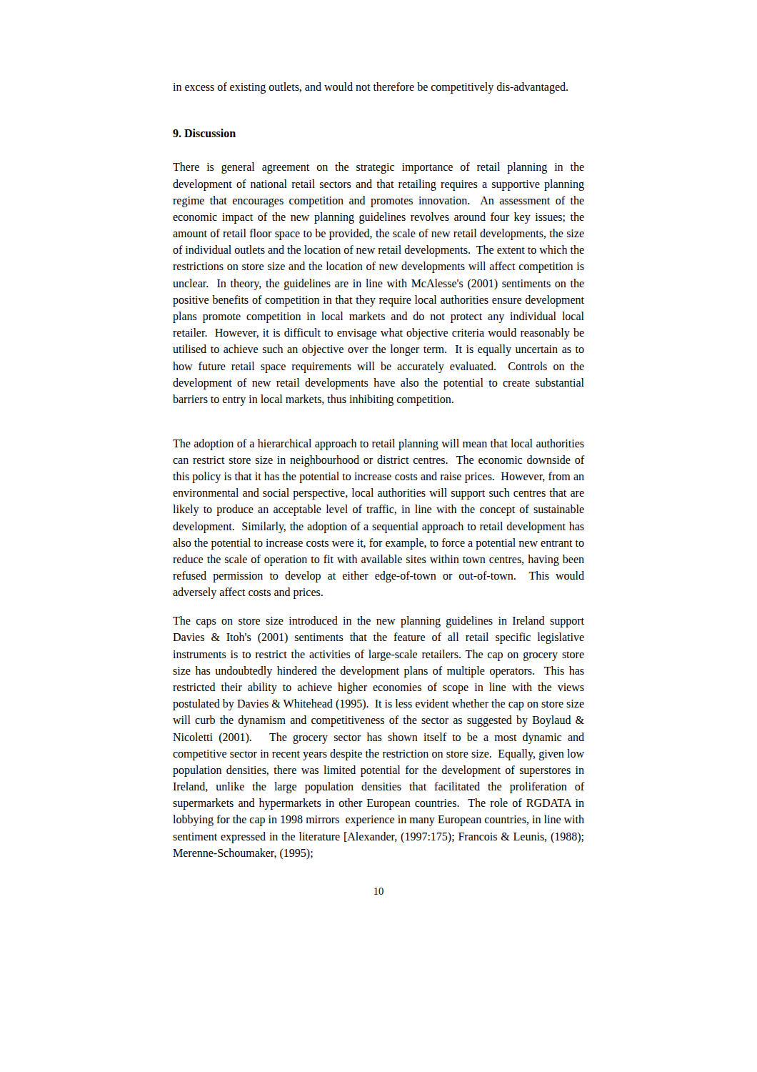in excess of existing outlets, and would not therefore be competitively dis-advantaged.
9. Discussion
There is general agreement on the strategic importance of retail planning in the development of national retail sectors and that retailing requires a supportive planning regime that encourages competition and promotes innovation. An assessment of the economic impact of the new planning guidelines revolves around four key issues; the amount of retail floor space to be provided, the scale of new retail developments, the size of individual outlets and the location of new retail developments. The extent to which the restrictions on store size and the location of new developments will affect competition is unclear. In theory, the guidelines are in line with McAlesse's (2001) sentiments on the positive benefits of competition in that they require local authorities ensure development plans promote competition in local markets and do not protect any individual local retailer. However, it is difficult to envisage what objective criteria would reasonably be utilised to achieve such an objective over the longer term. It is equally uncertain as to how future retail space requirements will be accurately evaluated. Controls on the development of new retail developments have also the potential to create substantial barriers to entry in local markets, thus inhibiting competition.
The adoption of a hierarchical approach to retail planning will mean that local authorities can restrict store size in neighbourhood or district centres. The economic downside of this policy is that it has the potential to increase costs and raise prices. However, from an environmental and social perspective, local authorities will support such centres that are likely to produce an acceptable level of traffic, in line with the concept of sustainable development. Similarly, the adoption of a sequential approach to retail development has also the potential to increase costs were it, for example, to force a potential new entrant to reduce the scale of operation to fit with available sites within town centres, having been refused permission to develop at either edge-of-town or out-of-town. This would adversely affect costs and prices.
The caps on store size introduced in the new planning guidelines in Ireland support Davies & Itoh's (2001) sentiments that the feature of all retail specific legislative instruments is to restrict the activities of large-scale retailers. The cap on grocery store size has undoubtedly hindered the development plans of multiple operators. This has restricted their ability to achieve higher economies of scope in line with the views postulated by Davies & Whitehead (1995). It is less evident whether the cap on store size will curb the dynamism and competitiveness of the sector as suggested by Boylaud & Nicoletti (2001). The grocery sector has shown itself to be a most dynamic and competitive sector in recent years despite the restriction on store size. Equally, given low population densities, there was limited potential for the development of superstores in Ireland, unlike the large population densities that facilitated the proliferation of supermarkets and hypermarkets in other European countries. The role of RGDATA in lobbying for the cap in 1998 mirrors experience in many European countries, in line with sentiment expressed in the literature [Alexander, (1997:175); Francois & Leunis, (1988); Merenne-Schoumaker, (1995);
10